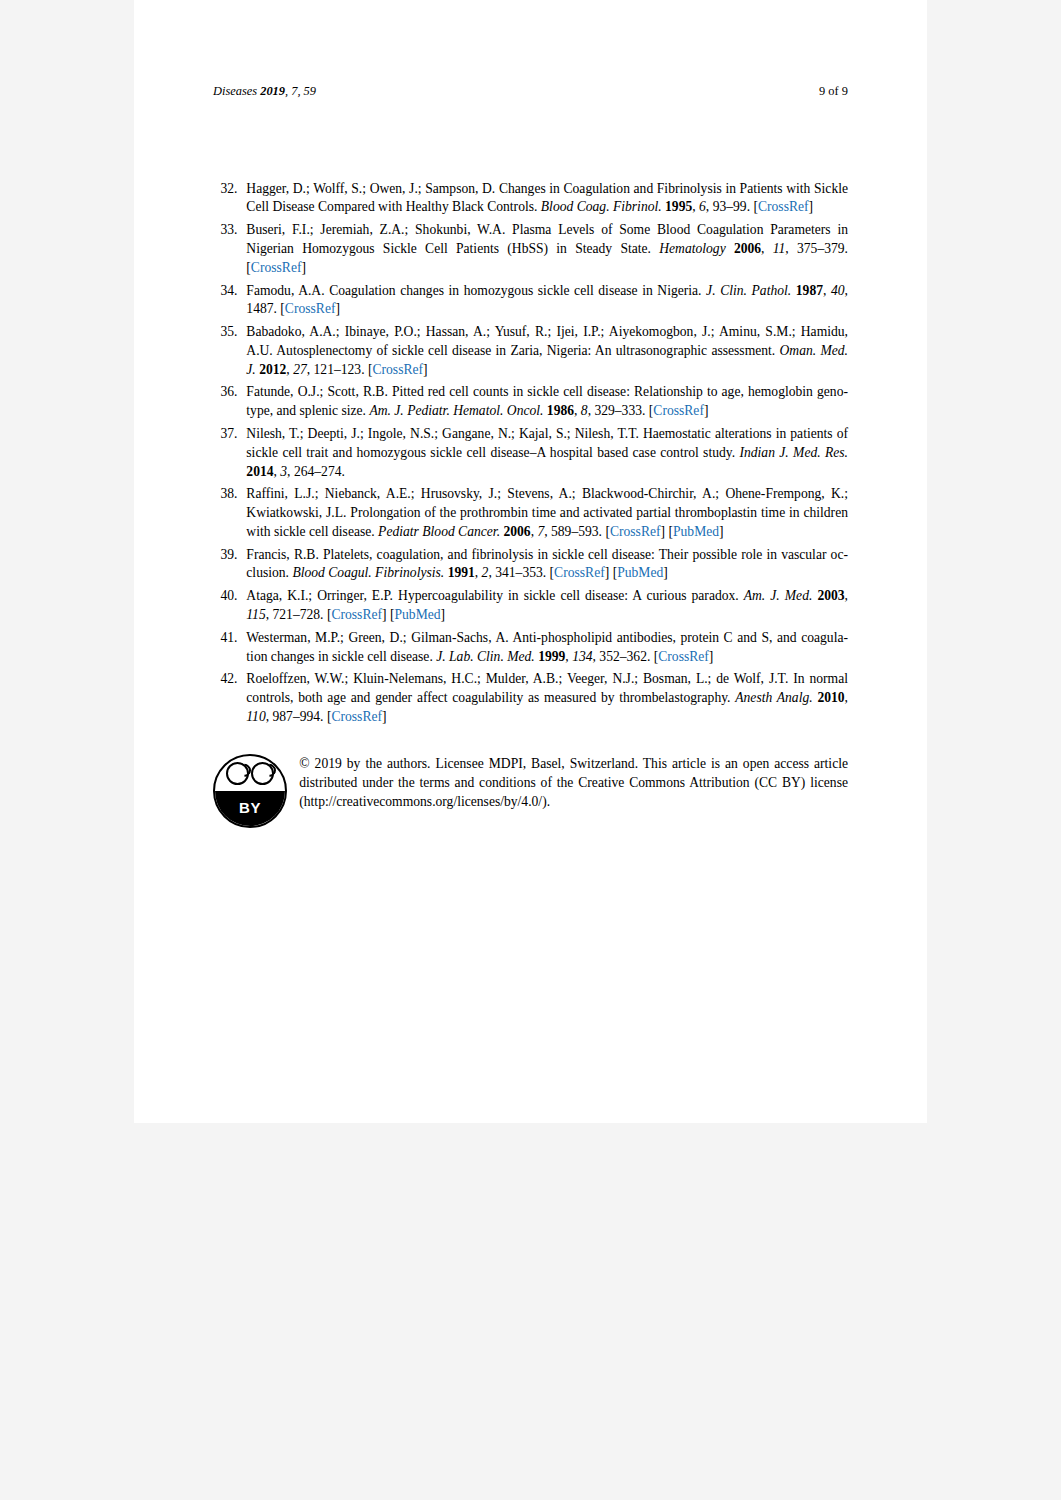Diseases 2019, 7, 59
9 of 9
Hagger, D.; Wolff, S.; Owen, J.; Sampson, D. Changes in Coagulation and Fibrinolysis in Patients with Sickle Cell Disease Compared with Healthy Black Controls. Blood Coag. Fibrinol. 1995, 6, 93–99. [CrossRef]
Buseri, F.I.; Jeremiah, Z.A.; Shokunbi, W.A. Plasma Levels of Some Blood Coagulation Parameters in Nigerian Homozygous Sickle Cell Patients (HbSS) in Steady State. Hematology 2006, 11, 375–379. [CrossRef]
Famodu, A.A. Coagulation changes in homozygous sickle cell disease in Nigeria. J. Clin. Pathol. 1987, 40, 1487. [CrossRef]
Babadoko, A.A.; Ibinaye, P.O.; Hassan, A.; Yusuf, R.; Ijei, I.P.; Aiyekomogbon, J.; Aminu, S.M.; Hamidu, A.U. Autosplenectomy of sickle cell disease in Zaria, Nigeria: An ultrasonographic assessment. Oman. Med. J. 2012, 27, 121–123. [CrossRef]
Fatunde, O.J.; Scott, R.B. Pitted red cell counts in sickle cell disease: Relationship to age, hemoglobin genotype, and splenic size. Am. J. Pediatr. Hematol. Oncol. 1986, 8, 329–333. [CrossRef]
Nilesh, T.; Deepti, J.; Ingole, N.S.; Gangane, N.; Kajal, S.; Nilesh, T.T. Haemostatic alterations in patients of sickle cell trait and homozygous sickle cell disease–A hospital based case control study. Indian J. Med. Res. 2014, 3, 264–274.
Raffini, L.J.; Niebanck, A.E.; Hrusovsky, J.; Stevens, A.; Blackwood-Chirchir, A.; Ohene-Frempong, K.; Kwiatkowski, J.L. Prolongation of the prothrombin time and activated partial thromboplastin time in children with sickle cell disease. Pediatr Blood Cancer. 2006, 7, 589–593. [CrossRef] [PubMed]
Francis, R.B. Platelets, coagulation, and fibrinolysis in sickle cell disease: Their possible role in vascular occlusion. Blood Coagul. Fibrinolysis. 1991, 2, 341–353. [CrossRef] [PubMed]
Ataga, K.I.; Orringer, E.P. Hypercoagulability in sickle cell disease: A curious paradox. Am. J. Med. 2003, 115, 721–728. [CrossRef] [PubMed]
Westerman, M.P.; Green, D.; Gilman-Sachs, A. Anti-phospholipid antibodies, protein C and S, and coagulation changes in sickle cell disease. J. Lab. Clin. Med. 1999, 134, 352–362. [CrossRef]
Roeloffzen, W.W.; Kluin-Nelemans, H.C.; Mulder, A.B.; Veeger, N.J.; Bosman, L.; de Wolf, J.T. In normal controls, both age and gender affect coagulability as measured by thrombelastography. Anesth Analg. 2010, 110, 987–994. [CrossRef]
BY
© 2019 by the authors. Licensee MDPI, Basel, Switzerland. This article is an open access article distributed under the terms and conditions of the Creative Commons Attribution (CC BY) license (http://creativecommons.org/licenses/by/4.0/).